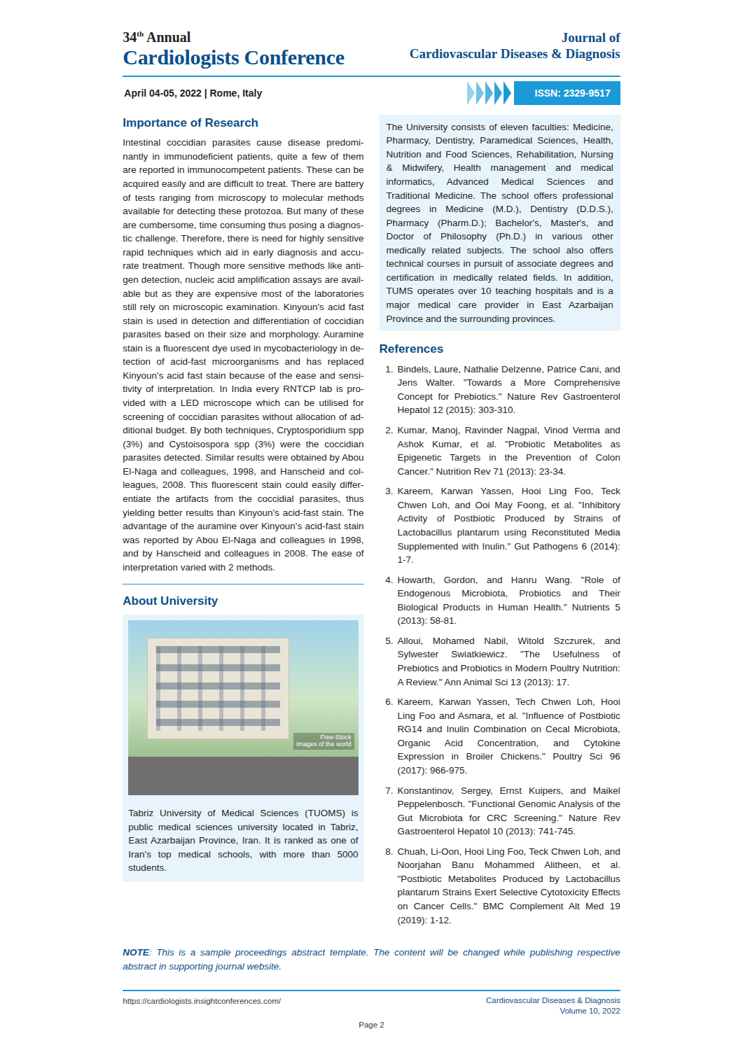34th Annual
Cardiologists Conference
Journal of Cardiovascular Diseases & Diagnosis
April 04-05, 2022 | Rome, Italy
ISSN: 2329-9517
Importance of Research
Intestinal coccidian parasites cause disease predominantly in immunodeficient patients, quite a few of them are reported in immunocompetent patients. These can be acquired easily and are difficult to treat. There are battery of tests ranging from microscopy to molecular methods available for detecting these protozoa. But many of these are cumbersome, time consuming thus posing a diagnostic challenge. Therefore, there is need for highly sensitive rapid techniques which aid in early diagnosis and accurate treatment. Though more sensitive methods like antigen detection, nucleic acid amplification assays are available but as they are expensive most of the laboratories still rely on microscopic examination. Kinyoun's acid fast stain is used in detection and differentiation of coccidian parasites based on their size and morphology. Auramine stain is a fluorescent dye used in mycobacteriology in detection of acid-fast microorganisms and has replaced Kinyoun's acid fast stain because of the ease and sensitivity of interpretation. In India every RNTCP lab is provided with a LED microscope which can be utilised for screening of coccidian parasites without allocation of additional budget. By both techniques, Cryptosporidium spp (3%) and Cystoisospora spp (3%) were the coccidian parasites detected. Similar results were obtained by Abou El-Naga and colleagues, 1998, and Hanscheid and colleagues, 2008. This fluorescent stain could easily differentiate the artifacts from the coccidial parasites, thus yielding better results than Kinyoun's acid-fast stain. The advantage of the auramine over Kinyoun's acid-fast stain was reported by Abou El-Naga and colleagues in 1998, and by Hanscheid and colleagues in 2008. The ease of interpretation varied with 2 methods.
About University
Free-Stock
Images of the world
Tabriz University of Medical Sciences (TUOMS) is public medical sciences university located in Tabriz, East Azarbaijan Province, Iran. It is ranked as one of Iran's top medical schools, with more than 5000 students.
The University consists of eleven faculties: Medicine, Pharmacy, Dentistry, Paramedical Sciences, Health, Nutrition and Food Sciences, Rehabilitation, Nursing & Midwifery, Health management and medical informatics, Advanced Medical Sciences and Traditional Medicine. The school offers professional degrees in Medicine (M.D.), Dentistry (D.D.S.), Pharmacy (Pharm.D.); Bachelor's, Master's, and Doctor of Philosophy (Ph.D.) in various other medically related subjects. The school also offers technical courses in pursuit of associate degrees and certification in medically related fields. In addition, TUMS operates over 10 teaching hospitals and is a major medical care provider in East Azarbaijan Province and the surrounding provinces.
References
Bindels, Laure, Nathalie Delzenne, Patrice Cani, and Jens Walter. "Towards a More Comprehensive Concept for Prebiotics." Nature Rev Gastroenterol Hepatol 12 (2015): 303-310.
Kumar, Manoj, Ravinder Nagpal, Vinod Verma and Ashok Kumar, et al. "Probiotic Metabolites as Epigenetic Targets in the Prevention of Colon Cancer." Nutrition Rev 71 (2013): 23-34.
Kareem, Karwan Yassen, Hooi Ling Foo, Teck Chwen Loh, and Ooi May Foong, et al. "Inhibitory Activity of Postbiotic Produced by Strains of Lactobacillus plantarum using Reconstituted Media Supplemented with Inulin." Gut Pathogens 6 (2014): 1-7.
Howarth, Gordon, and Hanru Wang. "Role of Endogenous Microbiota, Probiotics and Their Biological Products in Human Health." Nutrients 5 (2013): 58-81.
Alloui, Mohamed Nabil, Witold Szczurek, and Sylwester Swiatkiewicz. "The Usefulness of Prebiotics and Probiotics in Modern Poultry Nutrition: A Review." Ann Animal Sci 13 (2013): 17.
Kareem, Karwan Yassen, Tech Chwen Loh, Hooi Ling Foo and Asmara, et al. "Influence of Postbiotic RG14 and Inulin Combination on Cecal Microbiota, Organic Acid Concentration, and Cytokine Expression in Broiler Chickens." Poultry Sci 96 (2017): 966-975.
Konstantinov, Sergey, Ernst Kuipers, and Maikel Peppelenbosch. "Functional Genomic Analysis of the Gut Microbiota for CRC Screening." Nature Rev Gastroenterol Hepatol 10 (2013): 741-745.
Chuah, Li-Oon, Hooi Ling Foo, Teck Chwen Loh, and Noorjahan Banu Mohammed Alitheen, et al. "Postbiotic Metabolites Produced by Lactobacillus plantarum Strains Exert Selective Cytotoxicity Effects on Cancer Cells." BMC Complement Alt Med 19 (2019): 1-12.
NOTE: This is a sample proceedings abstract template. The content will be changed while publishing respective abstract in supporting journal website.
https://cardiologists.insightconferences.com/
Cardiovascular Diseases & Diagnosis
Volume 10, 2022
Page 2